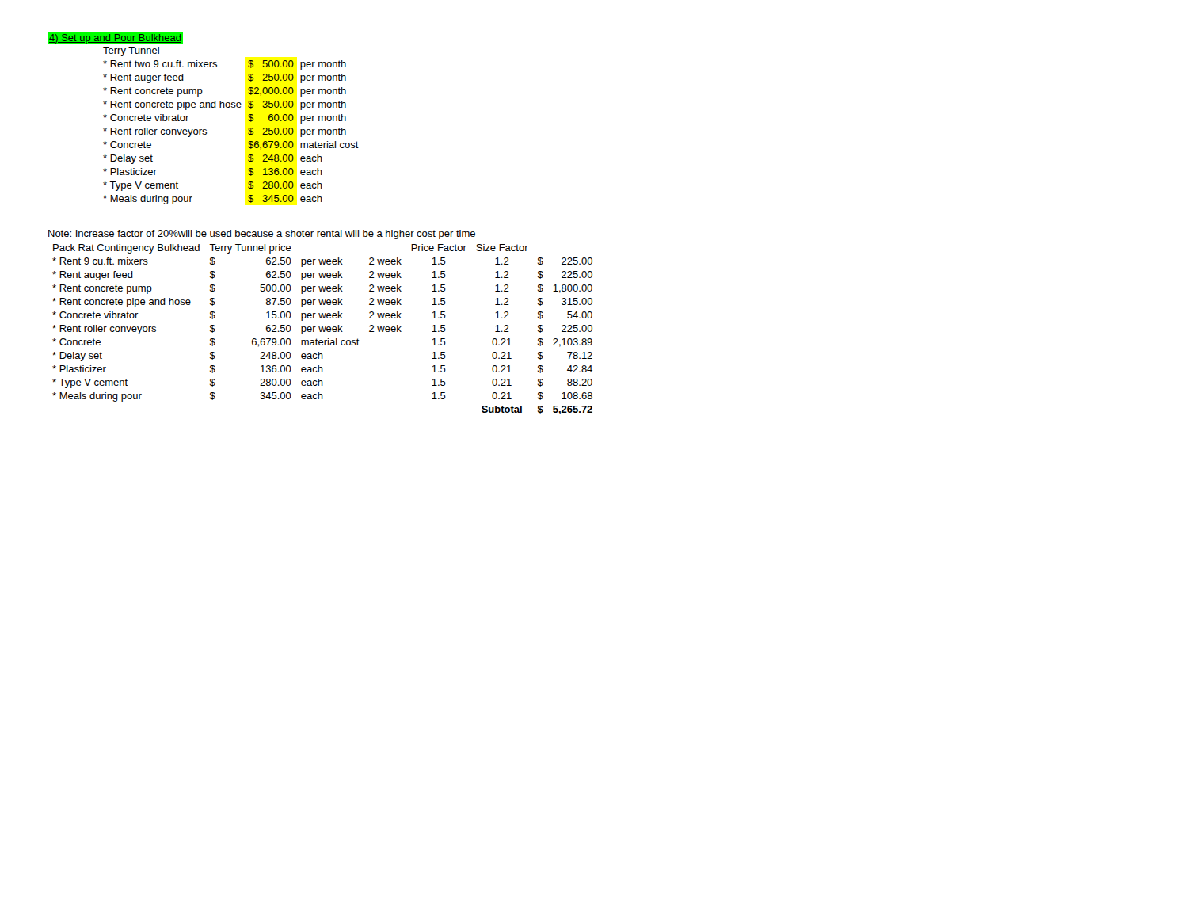4) Set up and Pour Bulkhead
| Terry Tunnel | | | |
| * Rent two 9 cu.ft. mixers | $ | 500.00 | per month |
| * Rent auger feed | $ | 250.00 | per month |
| * Rent concrete pump | $ | 2,000.00 | per month |
| * Rent concrete pipe and hose | $ | 350.00 | per month |
| * Concrete vibrator | $ | 60.00 | per month |
| * Rent roller conveyors | $ | 250.00 | per month |
| * Concrete | $ | 6,679.00 | material cost |
| * Delay set | $ | 248.00 | each |
| * Plasticizer | $ | 136.00 | each |
| * Type V cement | $ | 280.00 | each |
| * Meals during pour | $ | 345.00 | each |
Note: Increase factor of 20%will be used because a shoter rental will be a higher cost per time
| Pack Rat Contingency Bulkhead | Terry Tunnel price | | | Price Factor | Size Factor | | |
| * Rent 9 cu.ft. mixers | $ | 62.50 | per week | 2 week | 1.5 | 1.2 | $ | 225.00 |
| * Rent auger feed | $ | 62.50 | per week | 2 week | 1.5 | 1.2 | $ | 225.00 |
| * Rent concrete pump | $ | 500.00 | per week | 2 week | 1.5 | 1.2 | $ | 1,800.00 |
| * Rent concrete pipe and hose | $ | 87.50 | per week | 2 week | 1.5 | 1.2 | $ | 315.00 |
| * Concrete vibrator | $ | 15.00 | per week | 2 week | 1.5 | 1.2 | $ | 54.00 |
| * Rent roller conveyors | $ | 62.50 | per week | 2 week | 1.5 | 1.2 | $ | 225.00 |
| * Concrete | $ | 6,679.00 | material cost | | 1.5 | 0.21 | $ | 2,103.89 |
| * Delay set | $ | 248.00 | each | | 1.5 | 0.21 | $ | 78.12 |
| * Plasticizer | $ | 136.00 | each | | 1.5 | 0.21 | $ | 42.84 |
| * Type V cement | $ | 280.00 | each | | 1.5 | 0.21 | $ | 88.20 |
| * Meals during pour | $ | 345.00 | each | | 1.5 | 0.21 | $ | 108.68 |
| | | | | | | Subtotal | $ | 5,265.72 |